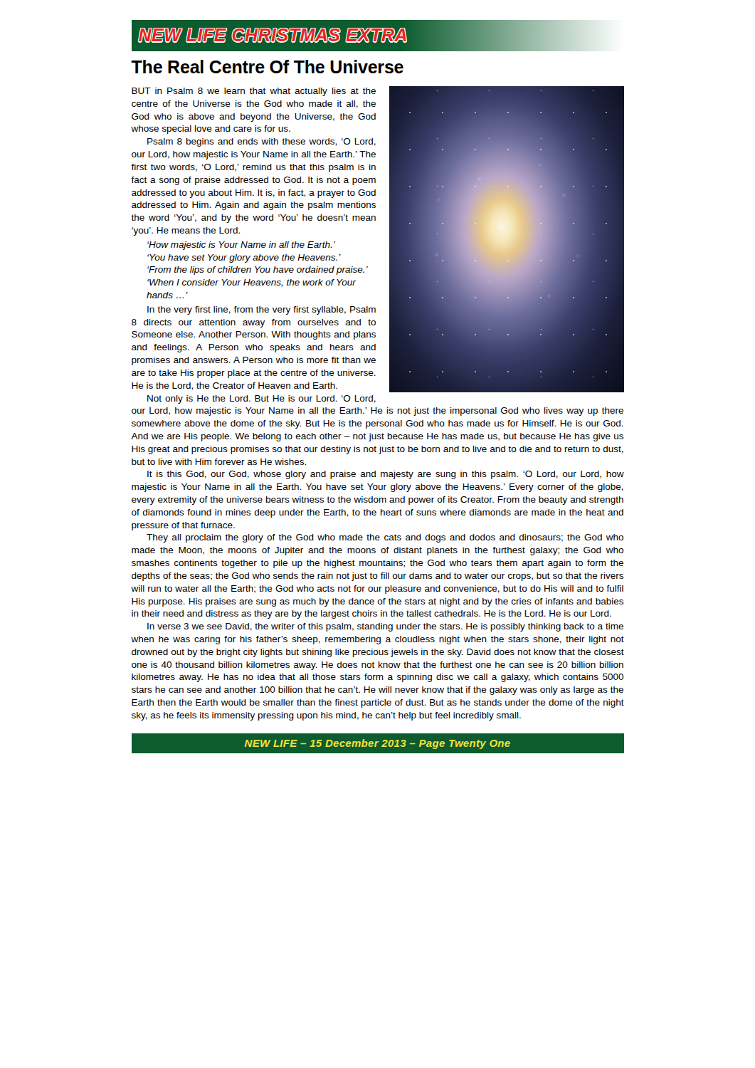NEW LIFE CHRISTMAS EXTRA
The Real Centre Of The Universe
BUT in Psalm 8 we learn that what actually lies at the centre of the Universe is the God who made it all, the God who is above and beyond the Universe, the God whose special love and care is for us.
Psalm 8 begins and ends with these words, ‘O Lord, our Lord, how majestic is Your Name in all the Earth.’ The first two words, ‘O Lord,’ remind us that this psalm is in fact a song of praise addressed to God. It is not a poem addressed to you about Him. It is, in fact, a prayer to God addressed to Him. Again and again the psalm mentions the word ‘You’, and by the word ‘You’ he doesn’t mean ‘you’. He means the Lord.
‘How majestic is Your Name in all the Earth.’
‘You have set Your glory above the Heavens.’
‘From the lips of children You have ordained praise.’
‘When I consider Your Heavens, the work of Your hands …’
In the very first line, from the very first syllable, Psalm 8 directs our attention away from ourselves and to Someone else. Another Person. With thoughts and plans and feelings. A Person who speaks and hears and promises and answers. A Person who is more fit than we are to take His proper place at the centre of the universe. He is the Lord, the Creator of Heaven and Earth.
Not only is He the Lord. But He is our Lord. ‘O Lord, our Lord, how majestic is Your Name in all the Earth.’ He is not just the impersonal God who lives way up there somewhere above the dome of the sky. But He is the personal God who has made us for Himself. He is our God. And we are His people. We belong to each other – not just because He has made us, but because He has give us His great and precious promises so that our destiny is not just to be born and to live and to die and to return to dust, but to live with Him forever as He wishes.
It is this God, our God, whose glory and praise and majesty are sung in this psalm. ‘O Lord, our Lord, how majestic is Your Name in all the Earth. You have set Your glory above the Heavens.’ Every corner of the globe, every extremity of the universe bears witness to the wisdom and power of its Creator. From the beauty and strength of diamonds found in mines deep under the Earth, to the heart of suns where diamonds are made in the heat and pressure of that furnace.
They all proclaim the glory of the God who made the cats and dogs and dodos and dinosaurs; the God who made the Moon, the moons of Jupiter and the moons of distant planets in the furthest galaxy; the God who smashes continents together to pile up the highest mountains; the God who tears them apart again to form the depths of the seas; the God who sends the rain not just to fill our dams and to water our crops, but so that the rivers will run to water all the Earth; the God who acts not for our pleasure and convenience, but to do His will and to fulfil His purpose. His praises are sung as much by the dance of the stars at night and by the cries of infants and babies in their need and distress as they are by the largest choirs in the tallest cathedrals. He is the Lord. He is our Lord.
In verse 3 we see David, the writer of this psalm, standing under the stars. He is possibly thinking back to a time when he was caring for his father’s sheep, remembering a cloudless night when the stars shone, their light not drowned out by the bright city lights but shining like precious jewels in the sky. David does not know that the closest one is 40 thousand billion kilometres away. He does not know that the furthest one he can see is 20 billion billion kilometres away. He has no idea that all those stars form a spinning disc we call a galaxy, which contains 5000 stars he can see and another 100 billion that he can’t. He will never know that if the galaxy was only as large as the Earth then the Earth would be smaller than the finest particle of dust. But as he stands under the dome of the night sky, as he feels its immensity pressing upon his mind, he can’t help but feel incredibly small.
NEW LIFE – 15 December 2013 – Page Twenty One